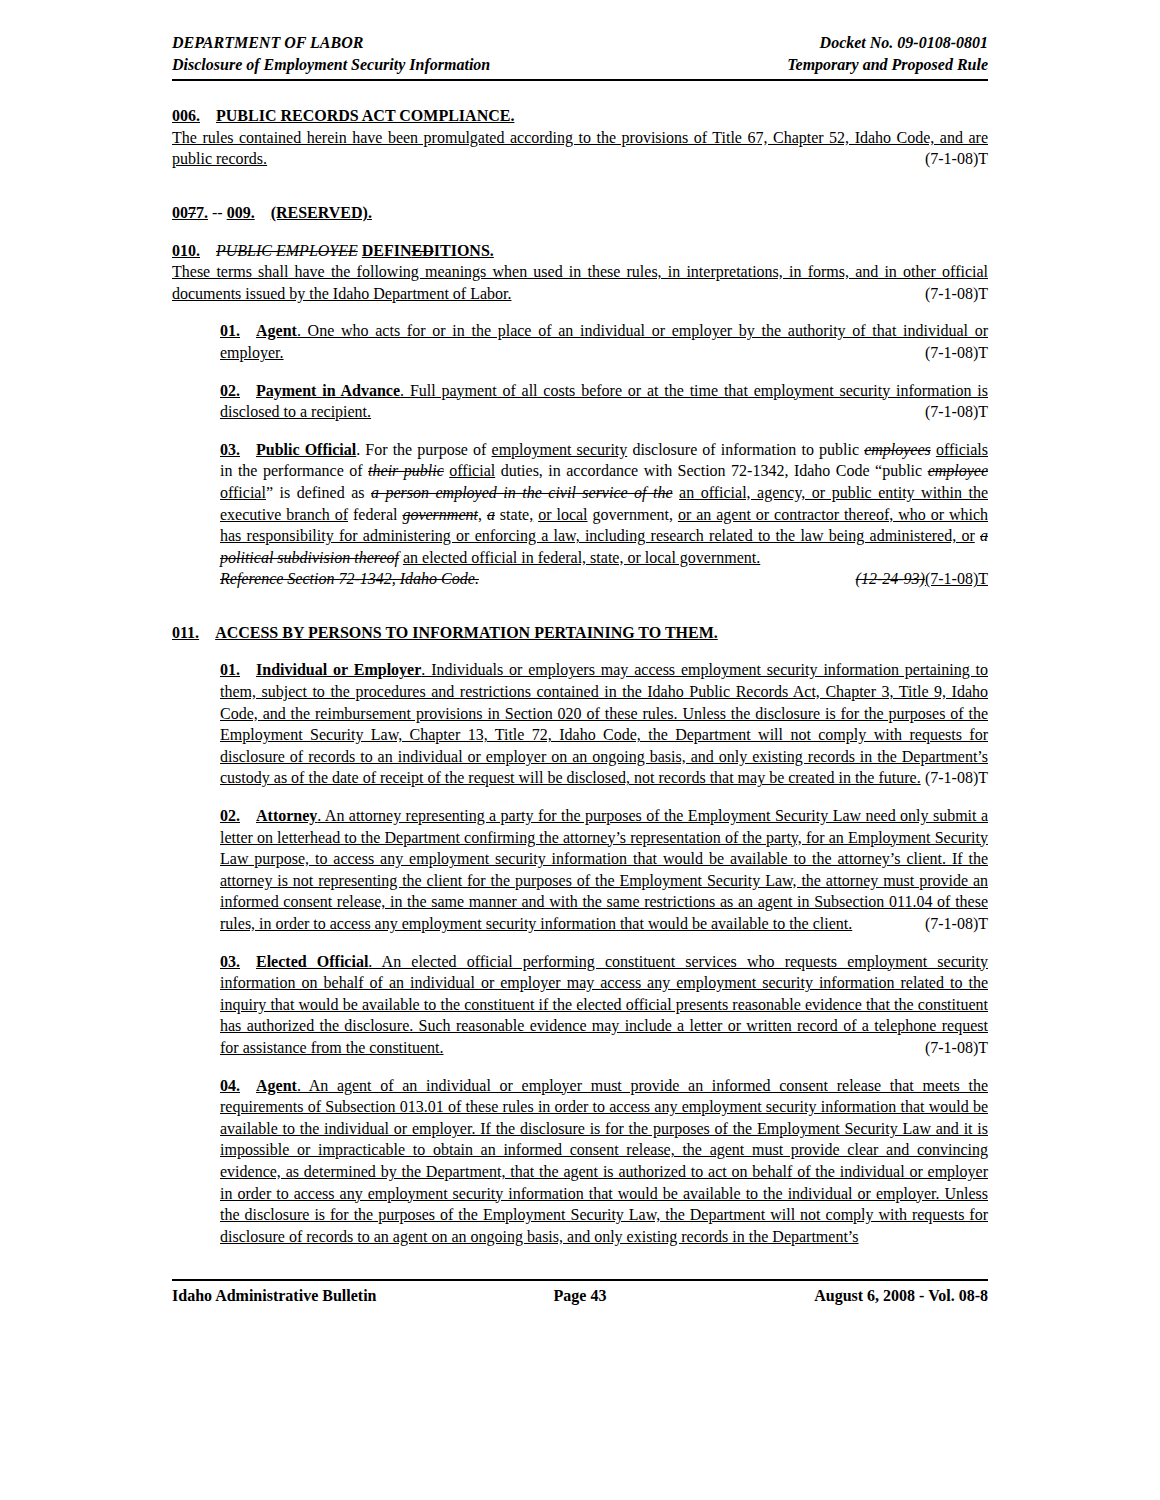DEPARTMENT OF LABOR
Disclosure of Employment Security Information
Docket No. 09-0108-0801
Temporary and Proposed Rule
006. PUBLIC RECORDS ACT COMPLIANCE.
The rules contained herein have been promulgated according to the provisions of Title 67, Chapter 52, Idaho Code, and are public records. (7-1-08)T
0077. -- 009. (RESERVED).
010. PUBLIC EMPLOYEE DEFINEDITIONS.
These terms shall have the following meanings when used in these rules, in interpretations, in forms, and in other official documents issued by the Idaho Department of Labor. (7-1-08)T
01. Agent. One who acts for or in the place of an individual or employer by the authority of that individual or employer. (7-1-08)T
02. Payment in Advance. Full payment of all costs before or at the time that employment security information is disclosed to a recipient. (7-1-08)T
03. Public Official. For the purpose of employment security disclosure of information to public employees officials in the performance of their public official duties, in accordance with Section 72-1342, Idaho Code “public employee official” is defined as a person employed in the civil service of the an official, agency, or public entity within the executive branch of federal government, a state, or local government, or an agent or contractor thereof, who or which has responsibility for administering or enforcing a law, including research related to the law being administered, or a political subdivision thereof an elected official in federal, state, or local government.
Reference Section 72-1342, Idaho Code. (12-24-93)(7-1-08)T
011. ACCESS BY PERSONS TO INFORMATION PERTAINING TO THEM.
01. Individual or Employer. Individuals or employers may access employment security information pertaining to them, subject to the procedures and restrictions contained in the Idaho Public Records Act, Chapter 3, Title 9, Idaho Code, and the reimbursement provisions in Section 020 of these rules. Unless the disclosure is for the purposes of the Employment Security Law, Chapter 13, Title 72, Idaho Code, the Department will not comply with requests for disclosure of records to an individual or employer on an ongoing basis, and only existing records in the Department’s custody as of the date of receipt of the request will be disclosed, not records that may be created in the future. (7-1-08)T
02. Attorney. An attorney representing a party for the purposes of the Employment Security Law need only submit a letter on letterhead to the Department confirming the attorney’s representation of the party, for an Employment Security Law purpose, to access any employment security information that would be available to the attorney’s client. If the attorney is not representing the client for the purposes of the Employment Security Law, the attorney must provide an informed consent release, in the same manner and with the same restrictions as an agent in Subsection 011.04 of these rules, in order to access any employment security information that would be available to the client. (7-1-08)T
03. Elected Official. An elected official performing constituent services who requests employment security information on behalf of an individual or employer may access any employment security information related to the inquiry that would be available to the constituent if the elected official presents reasonable evidence that the constituent has authorized the disclosure. Such reasonable evidence may include a letter or written record of a telephone request for assistance from the constituent. (7-1-08)T
04. Agent. An agent of an individual or employer must provide an informed consent release that meets the requirements of Subsection 013.01 of these rules in order to access any employment security information that would be available to the individual or employer. If the disclosure is for the purposes of the Employment Security Law and it is impossible or impracticable to obtain an informed consent release, the agent must provide clear and convincing evidence, as determined by the Department, that the agent is authorized to act on behalf of the individual or employer in order to access any employment security information that would be available to the individual or employer. Unless the disclosure is for the purposes of the Employment Security Law, the Department will not comply with requests for disclosure of records to an agent on an ongoing basis, and only existing records in the Department’s
Idaho Administrative Bulletin
Page 43
August 6, 2008 - Vol. 08-8